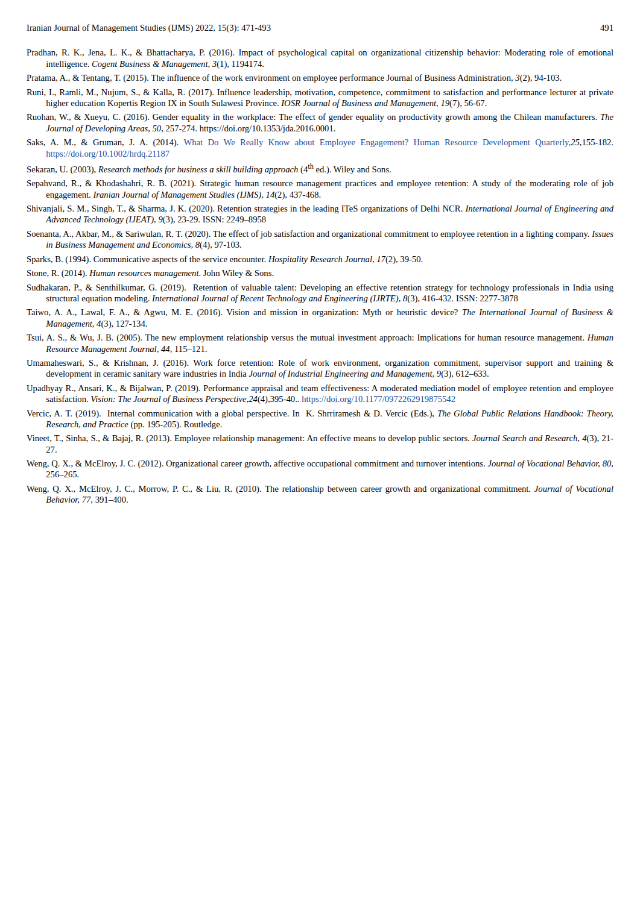Iranian Journal of Management Studies (IJMS) 2022, 15(3): 471-493 491
Pradhan, R. K., Jena, L. K., & Bhattacharya, P. (2016). Impact of psychological capital on organizational citizenship behavior: Moderating role of emotional intelligence. Cogent Business & Management, 3(1), 1194174.
Pratama, A., & Tentang, T. (2015). The influence of the work environment on employee performance Journal of Business Administration, 3(2), 94-103.
Runi, I., Ramli, M., Nujum, S., & Kalla, R. (2017). Influence leadership, motivation, competence, commitment to satisfaction and performance lecturer at private higher education Kopertis Region IX in South Sulawesi Province. IOSR Journal of Business and Management, 19(7), 56-67.
Ruohan, W., & Xueyu, C. (2016). Gender equality in the workplace: The effect of gender equality on productivity growth among the Chilean manufacturers. The Journal of Developing Areas, 50, 257-274. https://doi.org/10.1353/jda.2016.0001.
Saks, A. M., & Gruman, J. A. (2014). What Do We Really Know about Employee Engagement? Human Resource Development Quarterly, 25,155-182. https://doi.org/10.1002/hrdq.21187
Sekaran, U. (2003), Research methods for business a skill building approach (4th ed.). Wiley and Sons.
Sepahvand, R., & Khodashahri, R. B. (2021). Strategic human resource management practices and employee retention: A study of the moderating role of job engagement. Iranian Journal of Management Studies (IJMS), 14(2), 437-468.
Shivanjali, S. M., Singh, T., & Sharma, J. K. (2020). Retention strategies in the leading ITeS organizations of Delhi NCR. International Journal of Engineering and Advanced Technology (IJEAT), 9(3), 23-29. ISSN: 2249–8958
Soenanta, A., Akbar, M., & Sariwulan, R. T. (2020). The effect of job satisfaction and organizational commitment to employee retention in a lighting company. Issues in Business Management and Economics, 8(4), 97-103.
Sparks, B. (1994). Communicative aspects of the service encounter. Hospitality Research Journal, 17(2), 39-50.
Stone, R. (2014). Human resources management. John Wiley & Sons.
Sudhakaran, P., & Senthilkumar, G. (2019). Retention of valuable talent: Developing an effective retention strategy for technology professionals in India using structural equation modeling. International Journal of Recent Technology and Engineering (IJRTE), 8(3), 416-432. ISSN: 2277-3878
Taiwo, A. A., Lawal, F. A., & Agwu, M. E. (2016). Vision and mission in organization: Myth or heuristic device? The International Journal of Business & Management, 4(3), 127-134.
Tsui, A. S., & Wu, J. B. (2005). The new employment relationship versus the mutual investment approach: Implications for human resource management. Human Resource Management Journal, 44, 115–121.
Umamaheswari, S., & Krishnan, J. (2016). Work force retention: Role of work environment, organization commitment, supervisor support and training & development in ceramic sanitary ware industries in India Journal of Industrial Engineering and Management, 9(3), 612–633.
Upadhyay R., Ansari, K., & Bijalwan, P. (2019). Performance appraisal and team effectiveness: A moderated mediation model of employee retention and employee satisfaction. Vision: The Journal of Business Perspective,24(4),395-40.. https://doi.org/10.1177/0972262919875542
Vercic, A. T. (2019). Internal communication with a global perspective. In K. Shrriramesh & D. Vercic (Eds.), The Global Public Relations Handbook: Theory, Research, and Practice (pp. 195-205). Routledge.
Vineet, T., Sinha, S., & Bajaj, R. (2013). Employee relationship management: An effective means to develop public sectors. Journal Search and Research, 4(3), 21-27.
Weng, Q. X., & McElroy, J. C. (2012). Organizational career growth, affective occupational commitment and turnover intentions. Journal of Vocational Behavior, 80, 256–265.
Weng, Q. X., McElroy, J. C., Morrow, P. C., & Liu, R. (2010). The relationship between career growth and organizational commitment. Journal of Vocational Behavior, 77, 391–400.